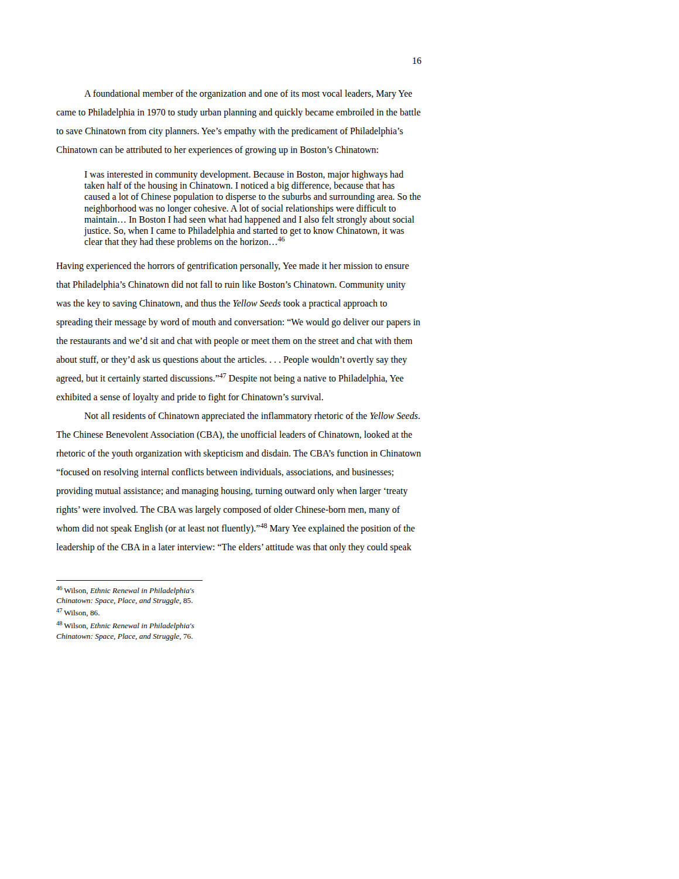16
A foundational member of the organization and one of its most vocal leaders, Mary Yee came to Philadelphia in 1970 to study urban planning and quickly became embroiled in the battle to save Chinatown from city planners. Yee’s empathy with the predicament of Philadelphia’s Chinatown can be attributed to her experiences of growing up in Boston’s Chinatown:
I was interested in community development. Because in Boston, major highways had taken half of the housing in Chinatown. I noticed a big difference, because that has caused a lot of Chinese population to disperse to the suburbs and surrounding area. So the neighborhood was no longer cohesive. A lot of social relationships were difficult to maintain… In Boston I had seen what had happened and I also felt strongly about social justice. So, when I came to Philadelphia and started to get to know Chinatown, it was clear that they had these problems on the horizon…46
Having experienced the horrors of gentrification personally, Yee made it her mission to ensure that Philadelphia’s Chinatown did not fall to ruin like Boston’s Chinatown. Community unity was the key to saving Chinatown, and thus the Yellow Seeds took a practical approach to spreading their message by word of mouth and conversation: “We would go deliver our papers in the restaurants and we’d sit and chat with people or meet them on the street and chat with them about stuff, or they’d ask us questions about the articles. . . . People wouldn’t overtly say they agreed, but it certainly started discussions.”47 Despite not being a native to Philadelphia, Yee exhibited a sense of loyalty and pride to fight for Chinatown’s survival.
Not all residents of Chinatown appreciated the inflammatory rhetoric of the Yellow Seeds. The Chinese Benevolent Association (CBA), the unofficial leaders of Chinatown, looked at the rhetoric of the youth organization with skepticism and disdain. The CBA’s function in Chinatown “focused on resolving internal conflicts between individuals, associations, and businesses; providing mutual assistance; and managing housing, turning outward only when larger ‘treaty rights’ were involved. The CBA was largely composed of older Chinese-born men, many of whom did not speak English (or at least not fluently).”48 Mary Yee explained the position of the leadership of the CBA in a later interview: “The elders’ attitude was that only they could speak
46 Wilson, Ethnic Renewal in Philadelphia's Chinatown: Space, Place, and Struggle, 85.
47 Wilson, 86.
48 Wilson, Ethnic Renewal in Philadelphia's Chinatown: Space, Place, and Struggle, 76.